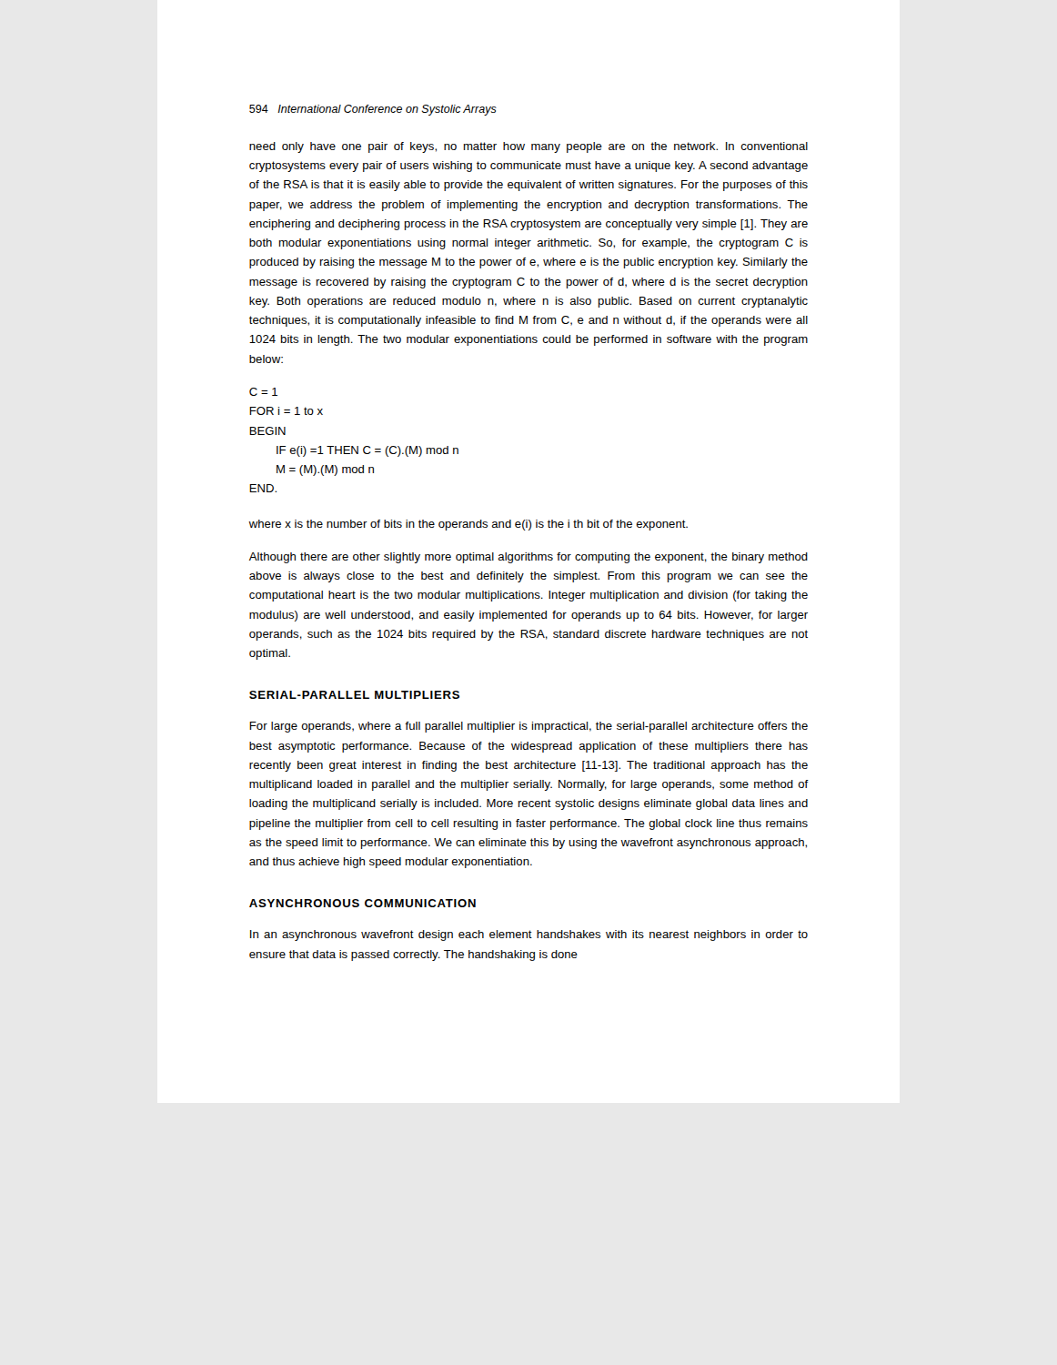594 International Conference on Systolic Arrays
need only have one pair of keys, no matter how many people are on the network. In conventional cryptosystems every pair of users wishing to communicate must have a unique key. A second advantage of the RSA is that it is easily able to provide the equivalent of written signatures. For the purposes of this paper, we address the problem of implementing the encryption and decryption transformations. The enciphering and deciphering process in the RSA cryptosystem are conceptually very simple [1]. They are both modular exponentiations using normal integer arithmetic. So, for example, the cryptogram C is produced by raising the message M to the power of e, where e is the public encryption key. Similarly the message is recovered by raising the cryptogram C to the power of d, where d is the secret decryption key. Both operations are reduced modulo n, where n is also public. Based on current cryptanalytic techniques, it is computationally infeasible to find M from C, e and n without d, if the operands were all 1024 bits in length. The two modular exponentiations could be performed in software with the program below:
C = 1
FOR i = 1 to x
BEGIN
        IF e(i) =1 THEN C = (C).(M) mod n
        M = (M).(M) mod n
END.
where x is the number of bits in the operands and e(i) is the i th bit of the exponent.
Although there are other slightly more optimal algorithms for computing the exponent, the binary method above is always close to the best and definitely the simplest. From this program we can see the computational heart is the two modular multiplications. Integer multiplication and division (for taking the modulus) are well understood, and easily implemented for operands up to 64 bits. However, for larger operands, such as the 1024 bits required by the RSA, standard discrete hardware techniques are not optimal.
SERIAL-PARALLEL MULTIPLIERS
For large operands, where a full parallel multiplier is impractical, the serial-parallel architecture offers the best asymptotic performance. Because of the widespread application of these multipliers there has recently been great interest in finding the best architecture [11-13]. The traditional approach has the multiplicand loaded in parallel and the multiplier serially. Normally, for large operands, some method of loading the multiplicand serially is included. More recent systolic designs eliminate global data lines and pipeline the multiplier from cell to cell resulting in faster performance. The global clock line thus remains as the speed limit to performance. We can eliminate this by using the wavefront asynchronous approach, and thus achieve high speed modular exponentiation.
ASYNCHRONOUS COMMUNICATION
In an asynchronous wavefront design each element handshakes with its nearest neighbors in order to ensure that data is passed correctly. The handshaking is done